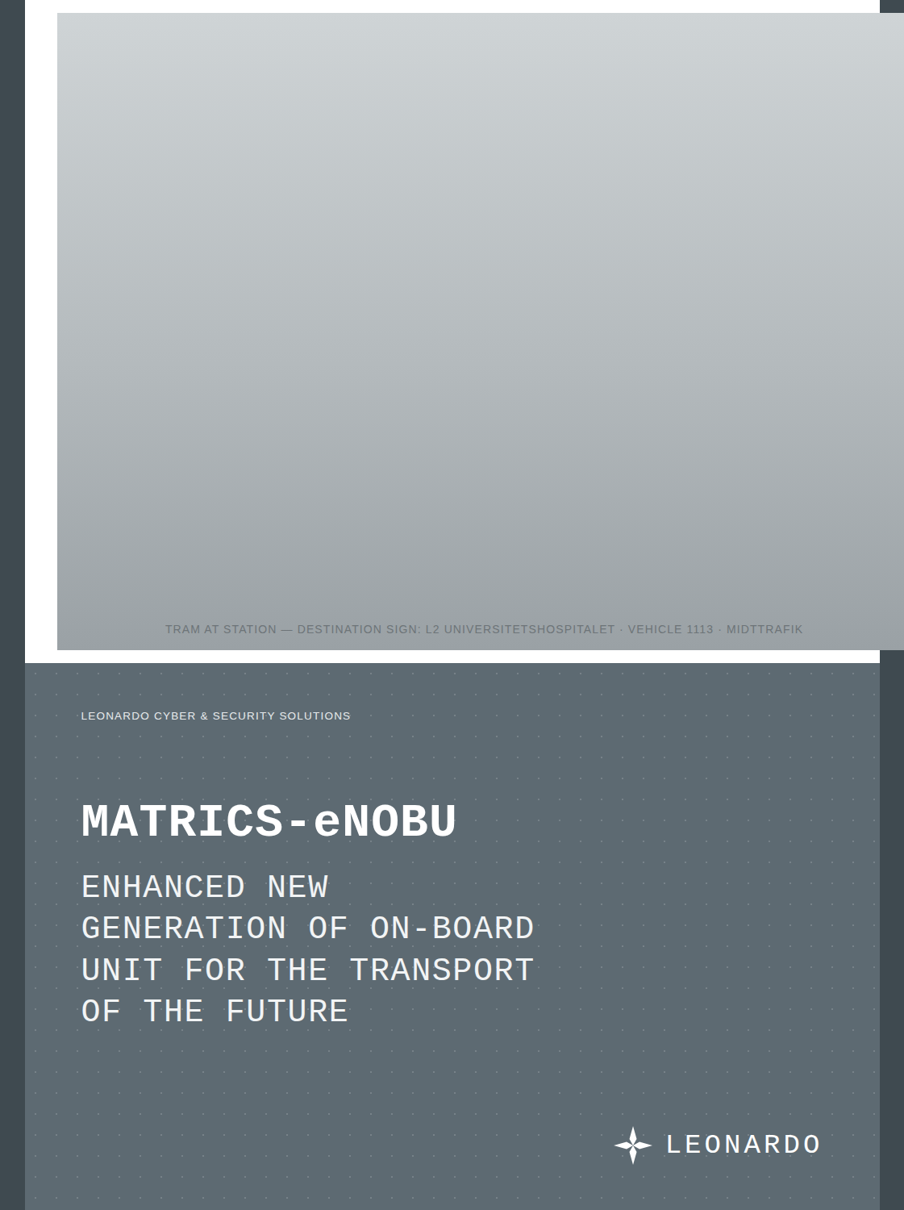Tram at station — destination sign: L2 Universitetshospitalet · vehicle 1113 · midttrafik
Leonardo Cyber & Security Solutions
MATRICS-eNOBU
Enhanced new
generation of on-board
unit for the transport
of the future
LEONARDO